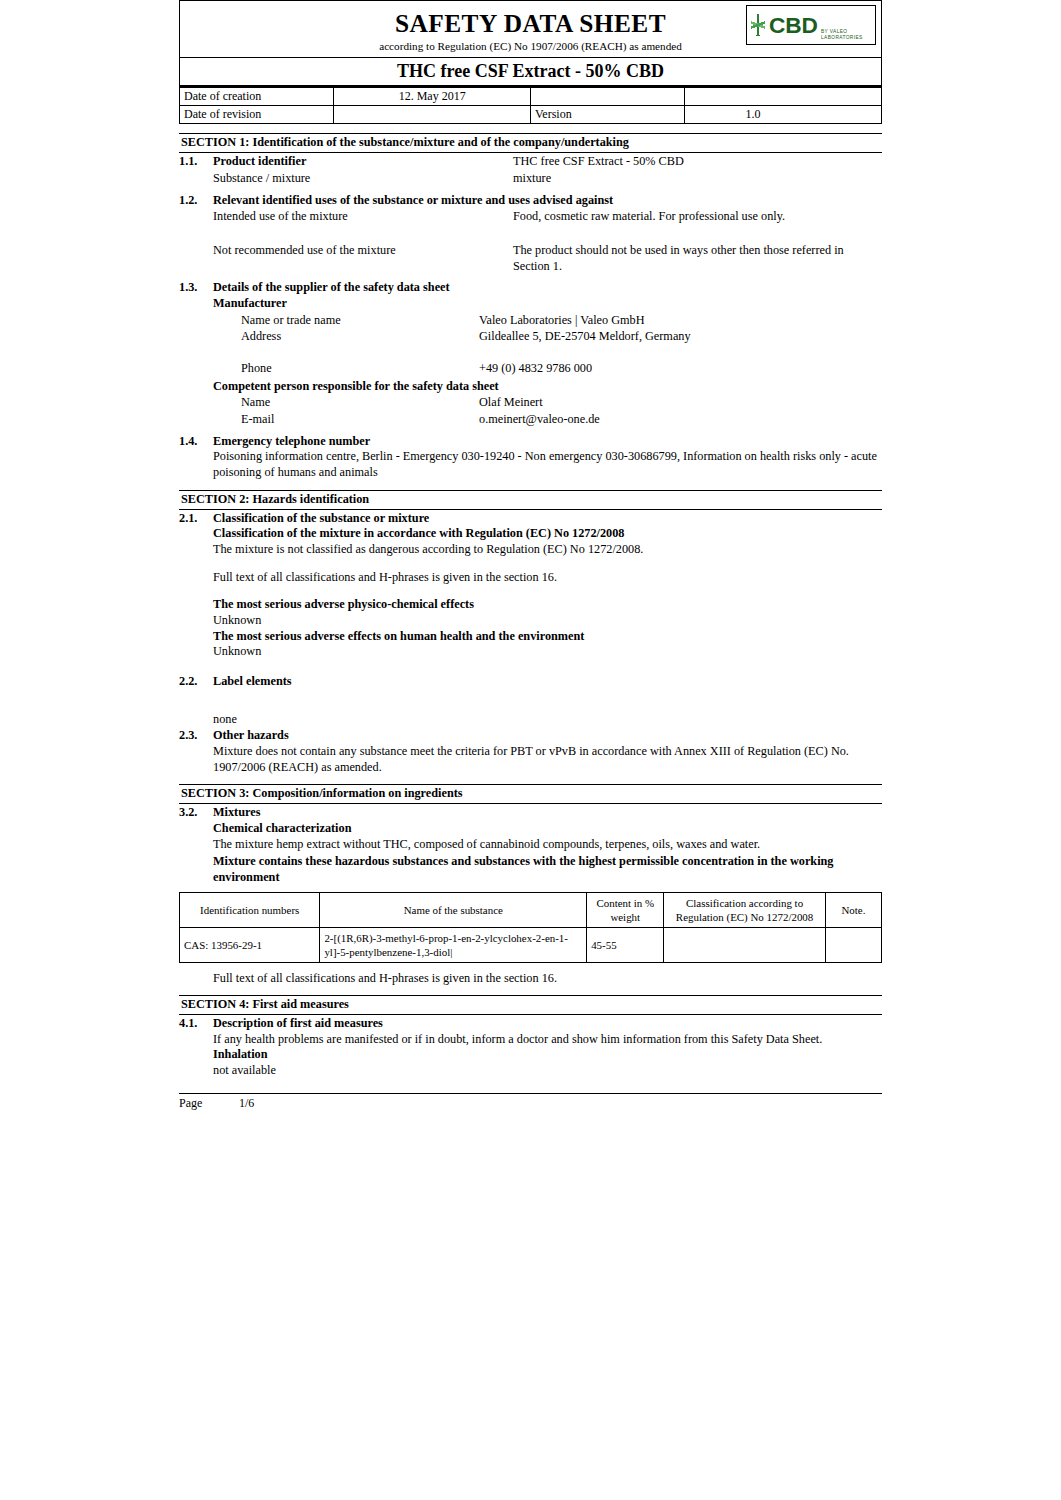CBD BY VALEO LABORATORIES
SAFETY DATA SHEET
according to Regulation (EC) No 1907/2006 (REACH) as amended
THC free CSF Extract - 50% CBD
| Date of creation | 12. May 2017 | | |
| Date of revision | | Version | 1.0 |
SECTION 1: Identification of the substance/mixture and of the company/undertaking
1.1.
Product identifier
THC free CSF Extract - 50% CBD
Substance / mixture
mixture
1.2.
Relevant identified uses of the substance or mixture and uses advised against
Intended use of the mixture
Food, cosmetic raw material. For professional use only.
Not recommended use of the mixture
The product should not be used in ways other then those referred in Section 1.
1.3.
Details of the supplier of the safety data sheet
Manufacturer
Name or trade name
Valeo Laboratories | Valeo GmbH
Address
Gildeallee 5, DE-25704 Meldorf, Germany
Phone
+49 (0) 4832 9786 000
Competent person responsible for the safety data sheet
Name
Olaf Meinert
E-mail
o.meinert@valeo-one.de
1.4.
Emergency telephone number
Poisoning information centre, Berlin - Emergency 030-19240 - Non emergency 030-30686799, Information on health risks only - acute poisoning of humans and animals
SECTION 2: Hazards identification
2.1.
Classification of the substance or mixture
Classification of the mixture in accordance with Regulation (EC) No 1272/2008
The mixture is not classified as dangerous according to Regulation (EC) No 1272/2008.
Full text of all classifications and H-phrases is given in the section 16.
The most serious adverse physico-chemical effects
Unknown
The most serious adverse effects on human health and the environment
Unknown
2.2.
Label elements
none
2.3.
Other hazards
Mixture does not contain any substance meet the criteria for PBT or vPvB in accordance with Annex XIII of Regulation (EC) No. 1907/2006 (REACH) as amended.
SECTION 3: Composition/information on ingredients
3.2.
Mixtures
Chemical characterization
The mixture hemp extract without THC, composed of cannabinoid compounds, terpenes, oils, waxes and water.
Mixture contains these hazardous substances and substances with the highest permissible concentration in the working environment
| Identification numbers | Name of the substance | Content in % weight | Classification according to Regulation (EC) No 1272/2008 | Note. |
| --- | --- | --- | --- | --- |
| CAS: 13956-29-1 | 2-[(1R,6R)-3-methyl-6-prop-1-en-2-ylcyclohex-2-en-1-yl]-5-pentylbenzene-1,3-diol/ | 45-55 | | |
Full text of all classifications and H-phrases is given in the section 16.
SECTION 4: First aid measures
4.1.
Description of first aid measures
If any health problems are manifested or if in doubt, inform a doctor and show him information from this Safety Data Sheet.
Inhalation
not available
Page1/6